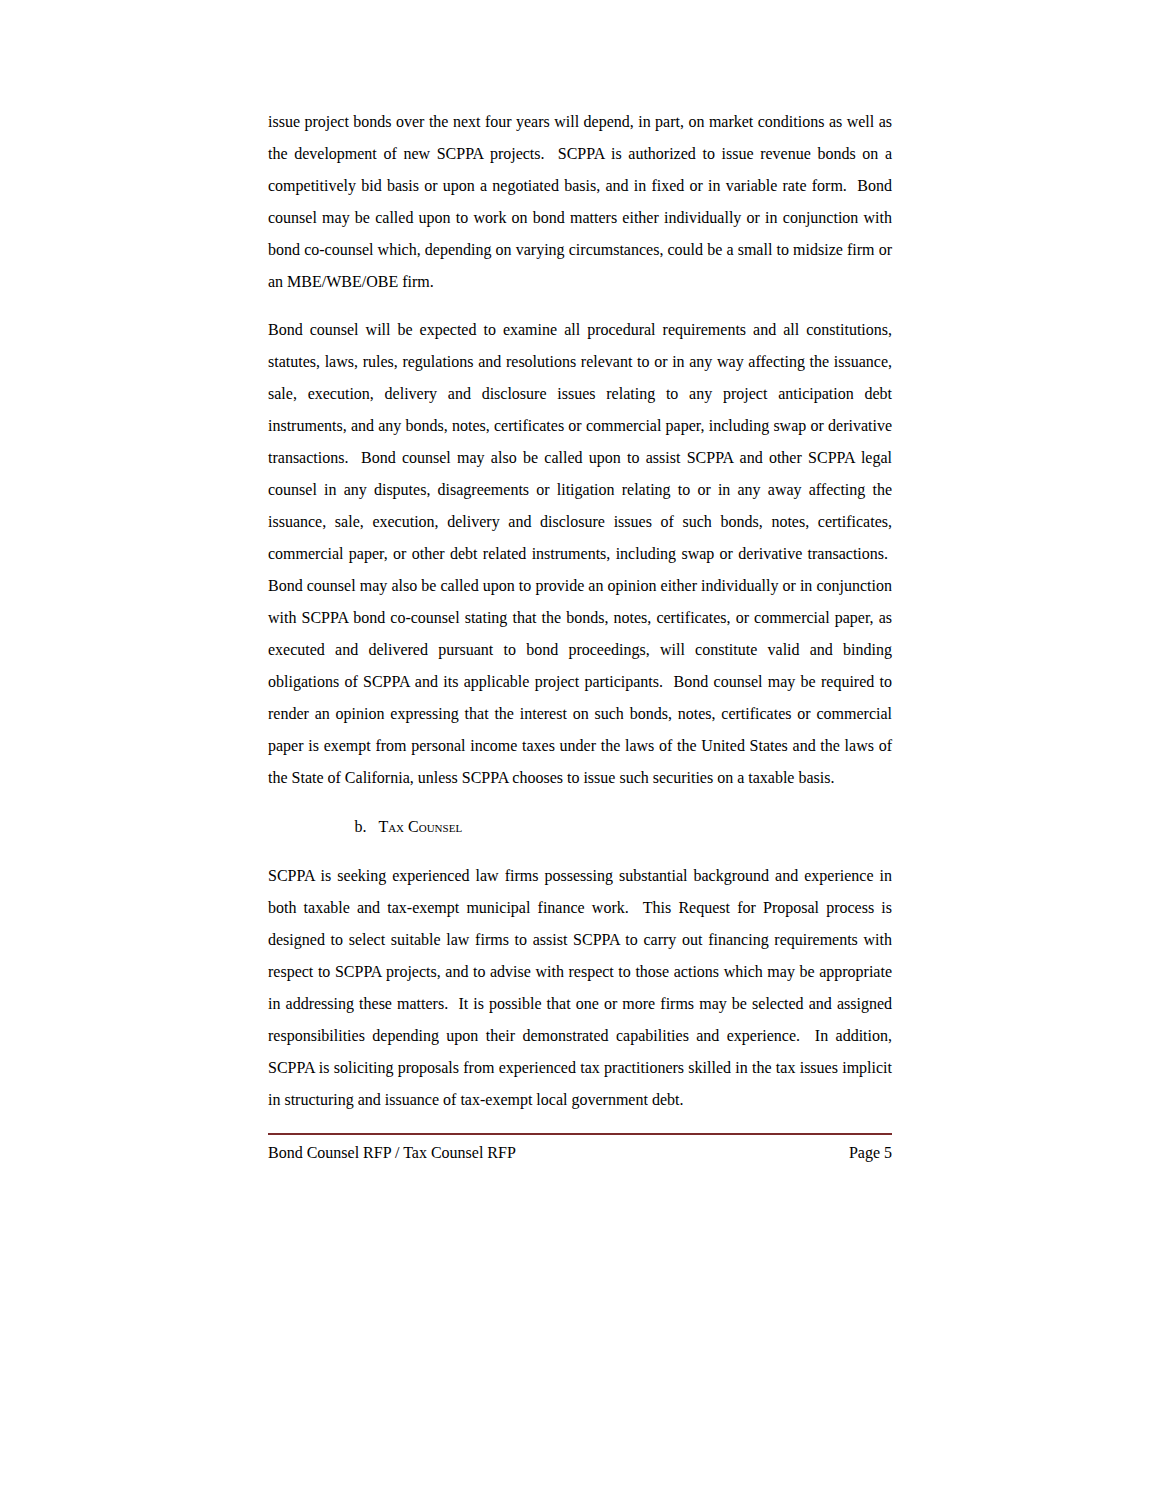issue project bonds over the next four years will depend, in part, on market conditions as well as the development of new SCPPA projects. SCPPA is authorized to issue revenue bonds on a competitively bid basis or upon a negotiated basis, and in fixed or in variable rate form. Bond counsel may be called upon to work on bond matters either individually or in conjunction with bond co-counsel which, depending on varying circumstances, could be a small to midsize firm or an MBE/WBE/OBE firm.
Bond counsel will be expected to examine all procedural requirements and all constitutions, statutes, laws, rules, regulations and resolutions relevant to or in any way affecting the issuance, sale, execution, delivery and disclosure issues relating to any project anticipation debt instruments, and any bonds, notes, certificates or commercial paper, including swap or derivative transactions. Bond counsel may also be called upon to assist SCPPA and other SCPPA legal counsel in any disputes, disagreements or litigation relating to or in any away affecting the issuance, sale, execution, delivery and disclosure issues of such bonds, notes, certificates, commercial paper, or other debt related instruments, including swap or derivative transactions. Bond counsel may also be called upon to provide an opinion either individually or in conjunction with SCPPA bond co-counsel stating that the bonds, notes, certificates, or commercial paper, as executed and delivered pursuant to bond proceedings, will constitute valid and binding obligations of SCPPA and its applicable project participants. Bond counsel may be required to render an opinion expressing that the interest on such bonds, notes, certificates or commercial paper is exempt from personal income taxes under the laws of the United States and the laws of the State of California, unless SCPPA chooses to issue such securities on a taxable basis.
b. Tax Counsel
SCPPA is seeking experienced law firms possessing substantial background and experience in both taxable and tax-exempt municipal finance work. This Request for Proposal process is designed to select suitable law firms to assist SCPPA to carry out financing requirements with respect to SCPPA projects, and to advise with respect to those actions which may be appropriate in addressing these matters. It is possible that one or more firms may be selected and assigned responsibilities depending upon their demonstrated capabilities and experience. In addition, SCPPA is soliciting proposals from experienced tax practitioners skilled in the tax issues implicit in structuring and issuance of tax-exempt local government debt.
Bond Counsel RFP / Tax Counsel RFP
Page 5